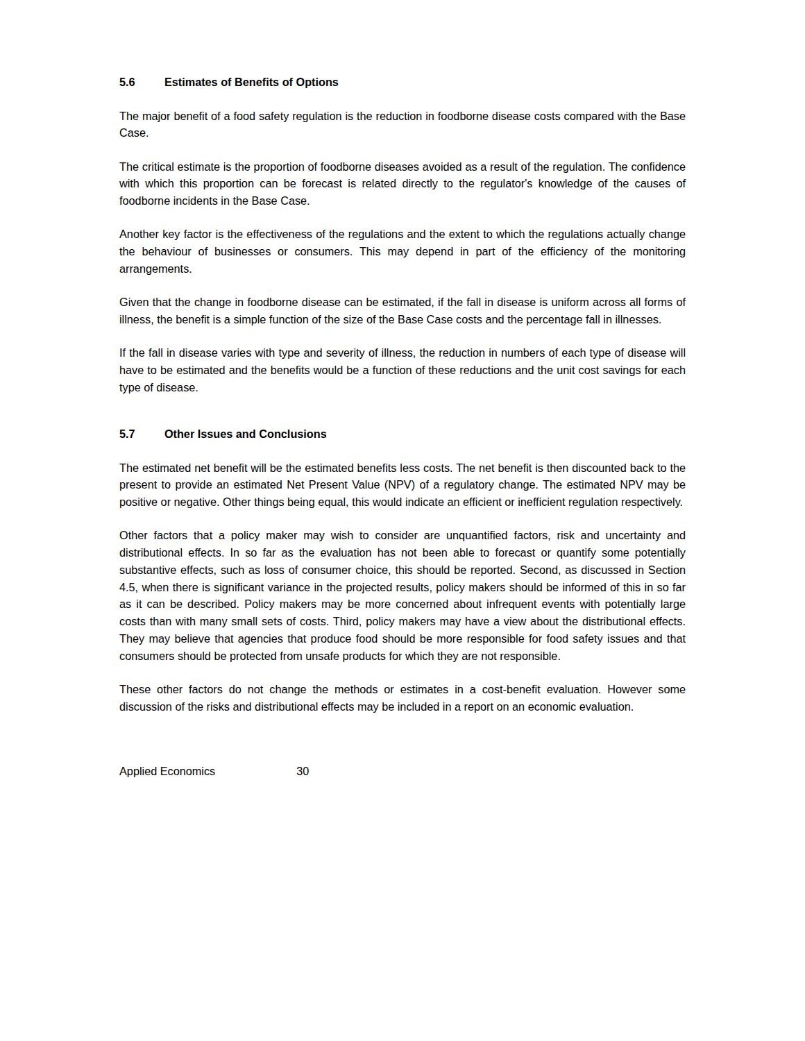5.6 Estimates of Benefits of Options
The major benefit of a food safety regulation is the reduction in foodborne disease costs compared with the Base Case.
The critical estimate is the proportion of foodborne diseases avoided as a result of the regulation. The confidence with which this proportion can be forecast is related directly to the regulator's knowledge of the causes of foodborne incidents in the Base Case.
Another key factor is the effectiveness of the regulations and the extent to which the regulations actually change the behaviour of businesses or consumers. This may depend in part of the efficiency of the monitoring arrangements.
Given that the change in foodborne disease can be estimated, if the fall in disease is uniform across all forms of illness, the benefit is a simple function of the size of the Base Case costs and the percentage fall in illnesses.
If the fall in disease varies with type and severity of illness, the reduction in numbers of each type of disease will have to be estimated and the benefits would be a function of these reductions and the unit cost savings for each type of disease.
5.7 Other Issues and Conclusions
The estimated net benefit will be the estimated benefits less costs. The net benefit is then discounted back to the present to provide an estimated Net Present Value (NPV) of a regulatory change. The estimated NPV may be positive or negative. Other things being equal, this would indicate an efficient or inefficient regulation respectively.
Other factors that a policy maker may wish to consider are unquantified factors, risk and uncertainty and distributional effects. In so far as the evaluation has not been able to forecast or quantify some potentially substantive effects, such as loss of consumer choice, this should be reported. Second, as discussed in Section 4.5, when there is significant variance in the projected results, policy makers should be informed of this in so far as it can be described. Policy makers may be more concerned about infrequent events with potentially large costs than with many small sets of costs. Third, policy makers may have a view about the distributional effects. They may believe that agencies that produce food should be more responsible for food safety issues and that consumers should be protected from unsafe products for which they are not responsible.
These other factors do not change the methods or estimates in a cost-benefit evaluation. However some discussion of the risks and distributional effects may be included in a report on an economic evaluation.
Applied Economics 30